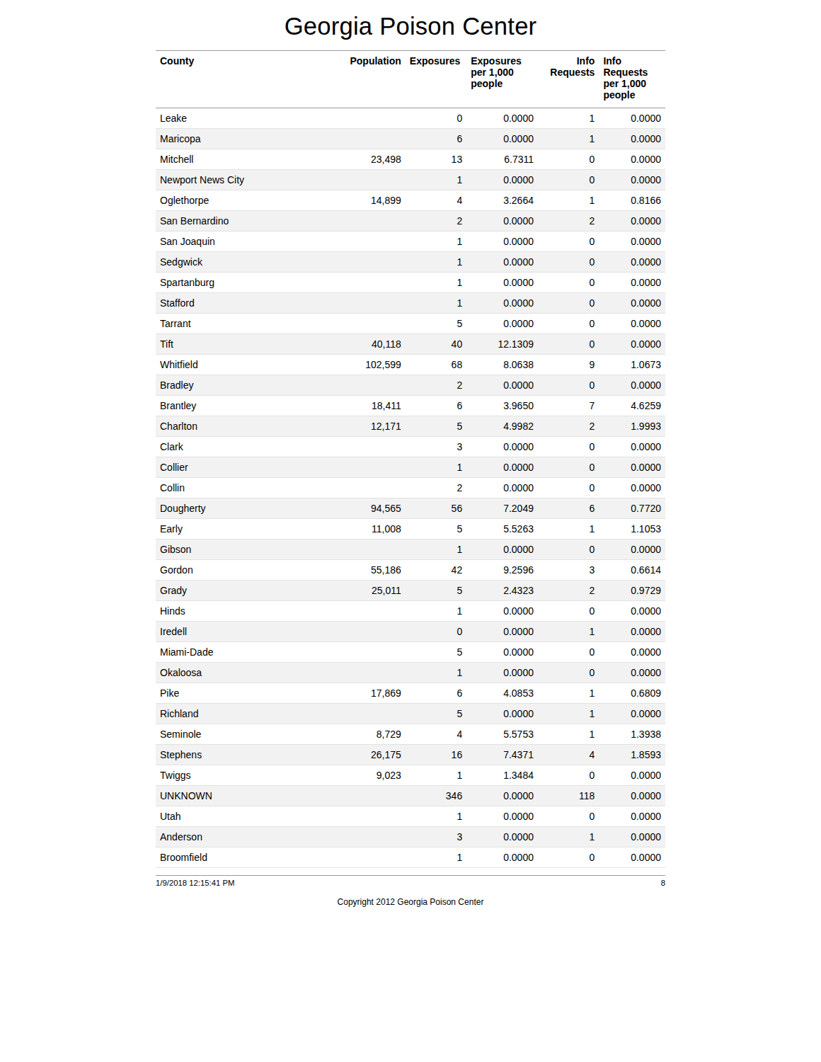Georgia Poison Center
| County | Population | Exposures | Exposures per 1,000 people | Info Requests | Info Requests per 1,000 people |
| --- | --- | --- | --- | --- | --- |
| Leake | | 0 | 0.0000 | 1 | 0.0000 |
| Maricopa | | 6 | 0.0000 | 1 | 0.0000 |
| Mitchell | 23,498 | 13 | 6.7311 | 0 | 0.0000 |
| Newport News City | | 1 | 0.0000 | 0 | 0.0000 |
| Oglethorpe | 14,899 | 4 | 3.2664 | 1 | 0.8166 |
| San Bernardino | | 2 | 0.0000 | 2 | 0.0000 |
| San Joaquin | | 1 | 0.0000 | 0 | 0.0000 |
| Sedgwick | | 1 | 0.0000 | 0 | 0.0000 |
| Spartanburg | | 1 | 0.0000 | 0 | 0.0000 |
| Stafford | | 1 | 0.0000 | 0 | 0.0000 |
| Tarrant | | 5 | 0.0000 | 0 | 0.0000 |
| Tift | 40,118 | 40 | 12.1309 | 0 | 0.0000 |
| Whitfield | 102,599 | 68 | 8.0638 | 9 | 1.0673 |
| Bradley | | 2 | 0.0000 | 0 | 0.0000 |
| Brantley | 18,411 | 6 | 3.9650 | 7 | 4.6259 |
| Charlton | 12,171 | 5 | 4.9982 | 2 | 1.9993 |
| Clark | | 3 | 0.0000 | 0 | 0.0000 |
| Collier | | 1 | 0.0000 | 0 | 0.0000 |
| Collin | | 2 | 0.0000 | 0 | 0.0000 |
| Dougherty | 94,565 | 56 | 7.2049 | 6 | 0.7720 |
| Early | 11,008 | 5 | 5.5263 | 1 | 1.1053 |
| Gibson | | 1 | 0.0000 | 0 | 0.0000 |
| Gordon | 55,186 | 42 | 9.2596 | 3 | 0.6614 |
| Grady | 25,011 | 5 | 2.4323 | 2 | 0.9729 |
| Hinds | | 1 | 0.0000 | 0 | 0.0000 |
| Iredell | | 0 | 0.0000 | 1 | 0.0000 |
| Miami-Dade | | 5 | 0.0000 | 0 | 0.0000 |
| Okaloosa | | 1 | 0.0000 | 0 | 0.0000 |
| Pike | 17,869 | 6 | 4.0853 | 1 | 0.6809 |
| Richland | | 5 | 0.0000 | 1 | 0.0000 |
| Seminole | 8,729 | 4 | 5.5753 | 1 | 1.3938 |
| Stephens | 26,175 | 16 | 7.4371 | 4 | 1.8593 |
| Twiggs | 9,023 | 1 | 1.3484 | 0 | 0.0000 |
| UNKNOWN | | 346 | 0.0000 | 118 | 0.0000 |
| Utah | | 1 | 0.0000 | 0 | 0.0000 |
| Anderson | | 3 | 0.0000 | 1 | 0.0000 |
| Broomfield | | 1 | 0.0000 | 0 | 0.0000 |
1/9/2018 12:15:41 PM 8
Copyright 2012 Georgia Poison Center